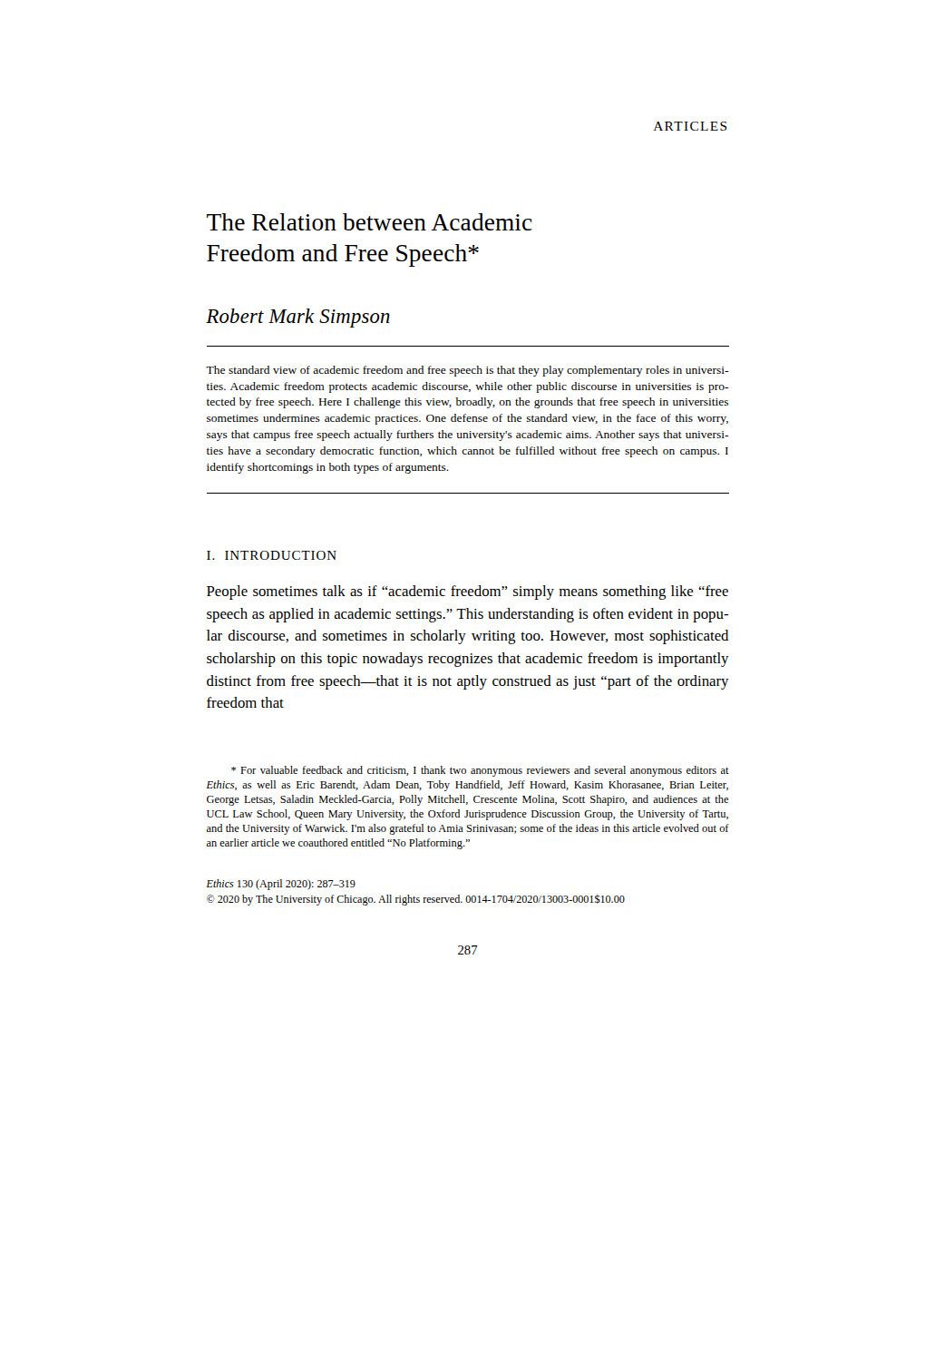ARTICLES
The Relation between Academic
Freedom and Free Speech*
Robert Mark Simpson
The standard view of academic freedom and free speech is that they play complementary roles in universities. Academic freedom protects academic discourse, while other public discourse in universities is protected by free speech. Here I challenge this view, broadly, on the grounds that free speech in universities sometimes undermines academic practices. One defense of the standard view, in the face of this worry, says that campus free speech actually furthers the university's academic aims. Another says that universities have a secondary democratic function, which cannot be fulfilled without free speech on campus. I identify shortcomings in both types of arguments.
I. INTRODUCTION
People sometimes talk as if “academic freedom” simply means something like “free speech as applied in academic settings.” This understanding is often evident in popular discourse, and sometimes in scholarly writing too. However, most sophisticated scholarship on this topic nowadays recognizes that academic freedom is importantly distinct from free speech—that it is not aptly construed as just “part of the ordinary freedom that
* For valuable feedback and criticism, I thank two anonymous reviewers and several anonymous editors at Ethics, as well as Eric Barendt, Adam Dean, Toby Handfield, Jeff Howard, Kasim Khorasanee, Brian Leiter, George Letsas, Saladin Meckled-Garcia, Polly Mitchell, Crescente Molina, Scott Shapiro, and audiences at the UCL Law School, Queen Mary University, the Oxford Jurisprudence Discussion Group, the University of Tartu, and the University of Warwick. I'm also grateful to Amia Srinivasan; some of the ideas in this article evolved out of an earlier article we coauthored entitled “No Platforming.”
Ethics 130 (April 2020): 287–319
© 2020 by The University of Chicago. All rights reserved. 0014-1704/2020/13003-0001$10.00
287